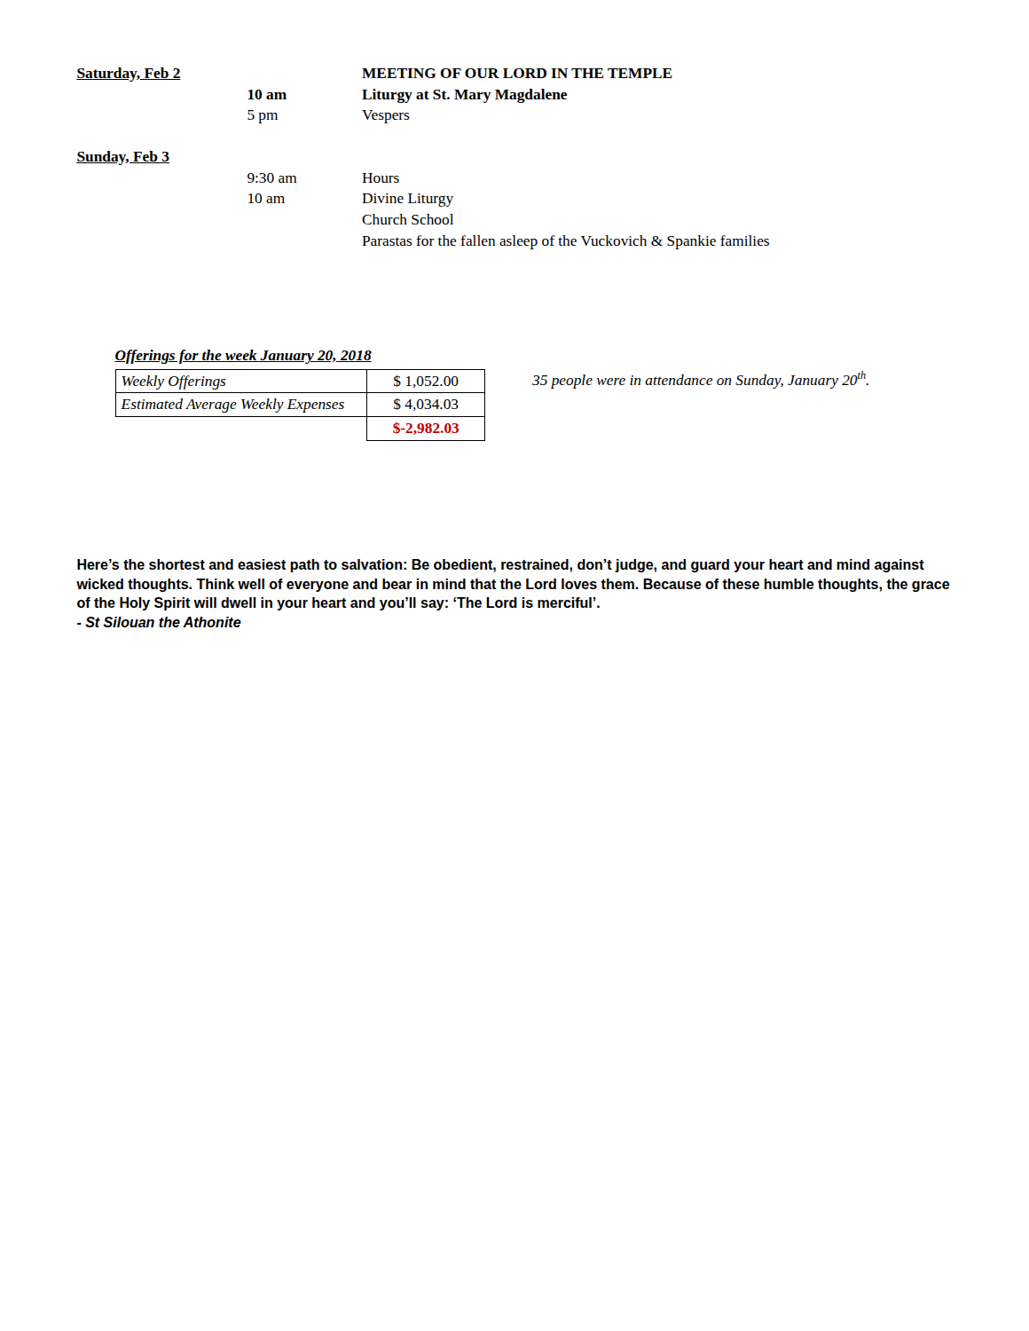| Saturday, Feb 2 | | MEETING OF OUR LORD IN THE TEMPLE |
| | 10 am | Liturgy at St. Mary Magdalene |
| | 5 pm | Vespers |
| Sunday, Feb 3 | | |
| | 9:30 am | Hours |
| | 10 am | Divine Liturgy |
| | | Church School |
| | | Parastas for the fallen asleep of the Vuckovich & Spankie families |
Offerings for the week January 20, 2018
| / Weekly Offerings / $ 1,052.00 / / Estimated Average Weekly Expenses / $ 4,034.03 / / / $-2,982.03 / | 35 people were in attendance on Sunday, January 20 th . |
Here’s the shortest and easiest path to salvation: Be obedient, restrained, don’t judge, and guard your heart and mind against wicked thoughts. Think well of everyone and bear in mind that the Lord loves them. Because of these humble thoughts, the grace of the Holy Spirit will dwell in your heart and you’ll say: ‘The Lord is merciful’.
- St Silouan the Athonite